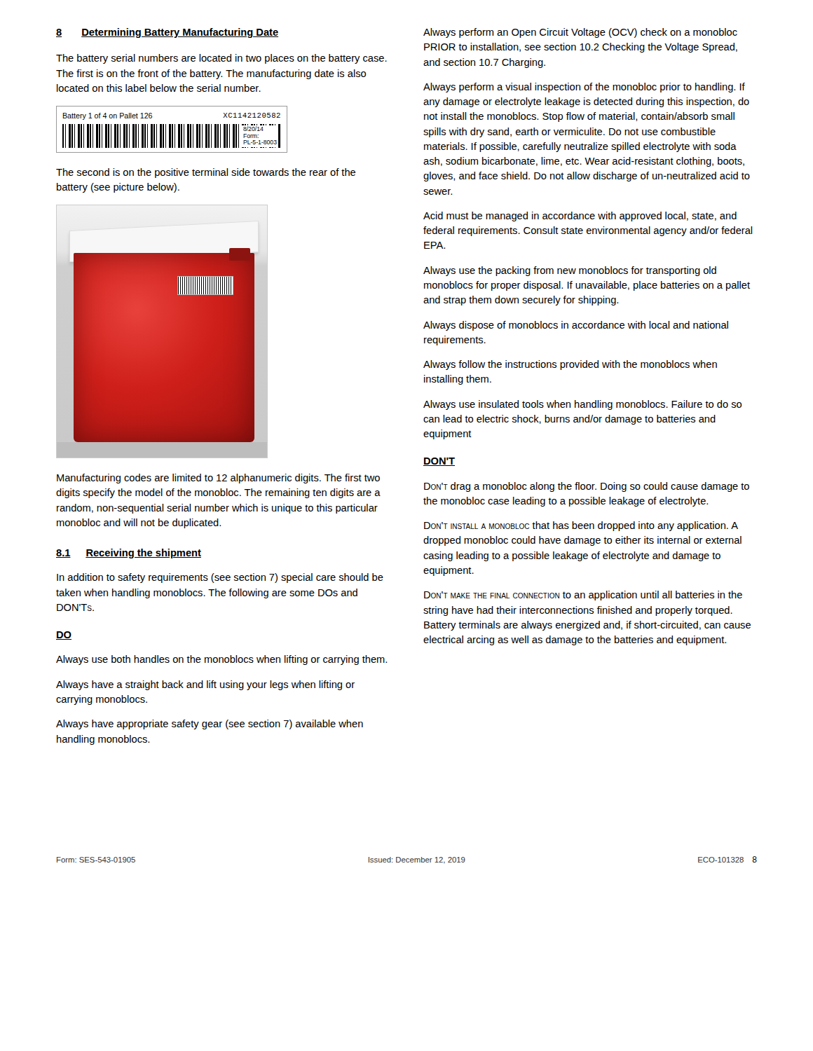8 Determining Battery Manufacturing Date
The battery serial numbers are located in two places on the battery case. The first is on the front of the battery. The manufacturing date is also located on this label below the serial number.
Battery 1 of 4 on Pallet 126 XC1142120582
8/20/14
Form:
PL-5-1-8003
The second is on the positive terminal side towards the rear of the battery (see picture below).
Manufacturing codes are limited to 12 alphanumeric digits. The first two digits specify the model of the monobloc. The remaining ten digits are a random, non-sequential serial number which is unique to this particular monobloc and will not be duplicated.
8.1 Receiving the shipment
In addition to safety requirements (see section 7) special care should be taken when handling monoblocs. The following are some DOs and DON'Ts.
DO
Always use both handles on the monoblocs when lifting or carrying them.
Always have a straight back and lift using your legs when lifting or carrying monoblocs.
Always have appropriate safety gear (see section 7) available when handling monoblocs.
Always perform an Open Circuit Voltage (OCV) check on a monobloc PRIOR to installation, see section 10.2 Checking the Voltage Spread, and section 10.7 Charging.
Always perform a visual inspection of the monobloc prior to handling. If any damage or electrolyte leakage is detected during this inspection, do not install the monoblocs. Stop flow of material, contain/absorb small spills with dry sand, earth or vermiculite. Do not use combustible materials. If possible, carefully neutralize spilled electrolyte with soda ash, sodium bicarbonate, lime, etc. Wear acid-resistant clothing, boots, gloves, and face shield. Do not allow discharge of un-neutralized acid to sewer.
Acid must be managed in accordance with approved local, state, and federal requirements. Consult state environmental agency and/or federal EPA.
Always use the packing from new monoblocs for transporting old monoblocs for proper disposal. If unavailable, place batteries on a pallet and strap them down securely for shipping.
Always dispose of monoblocs in accordance with local and national requirements.
Always follow the instructions provided with the monoblocs when installing them.
Always use insulated tools when handling monoblocs. Failure to do so can lead to electric shock, burns and/or damage to batteries and equipment
DON'T
Don't drag a monobloc along the floor. Doing so could cause damage to the monobloc case leading to a possible leakage of electrolyte.
Don't install a monobloc that has been dropped into any application. A dropped monobloc could have damage to either its internal or external casing leading to a possible leakage of electrolyte and damage to equipment.
Don't make the final connection to an application until all batteries in the string have had their interconnections finished and properly torqued. Battery terminals are always energized and, if short-circuited, can cause electrical arcing as well as damage to the batteries and equipment.
Form: SES-543-01905 Issued: December 12, 2019 ECO-1013288